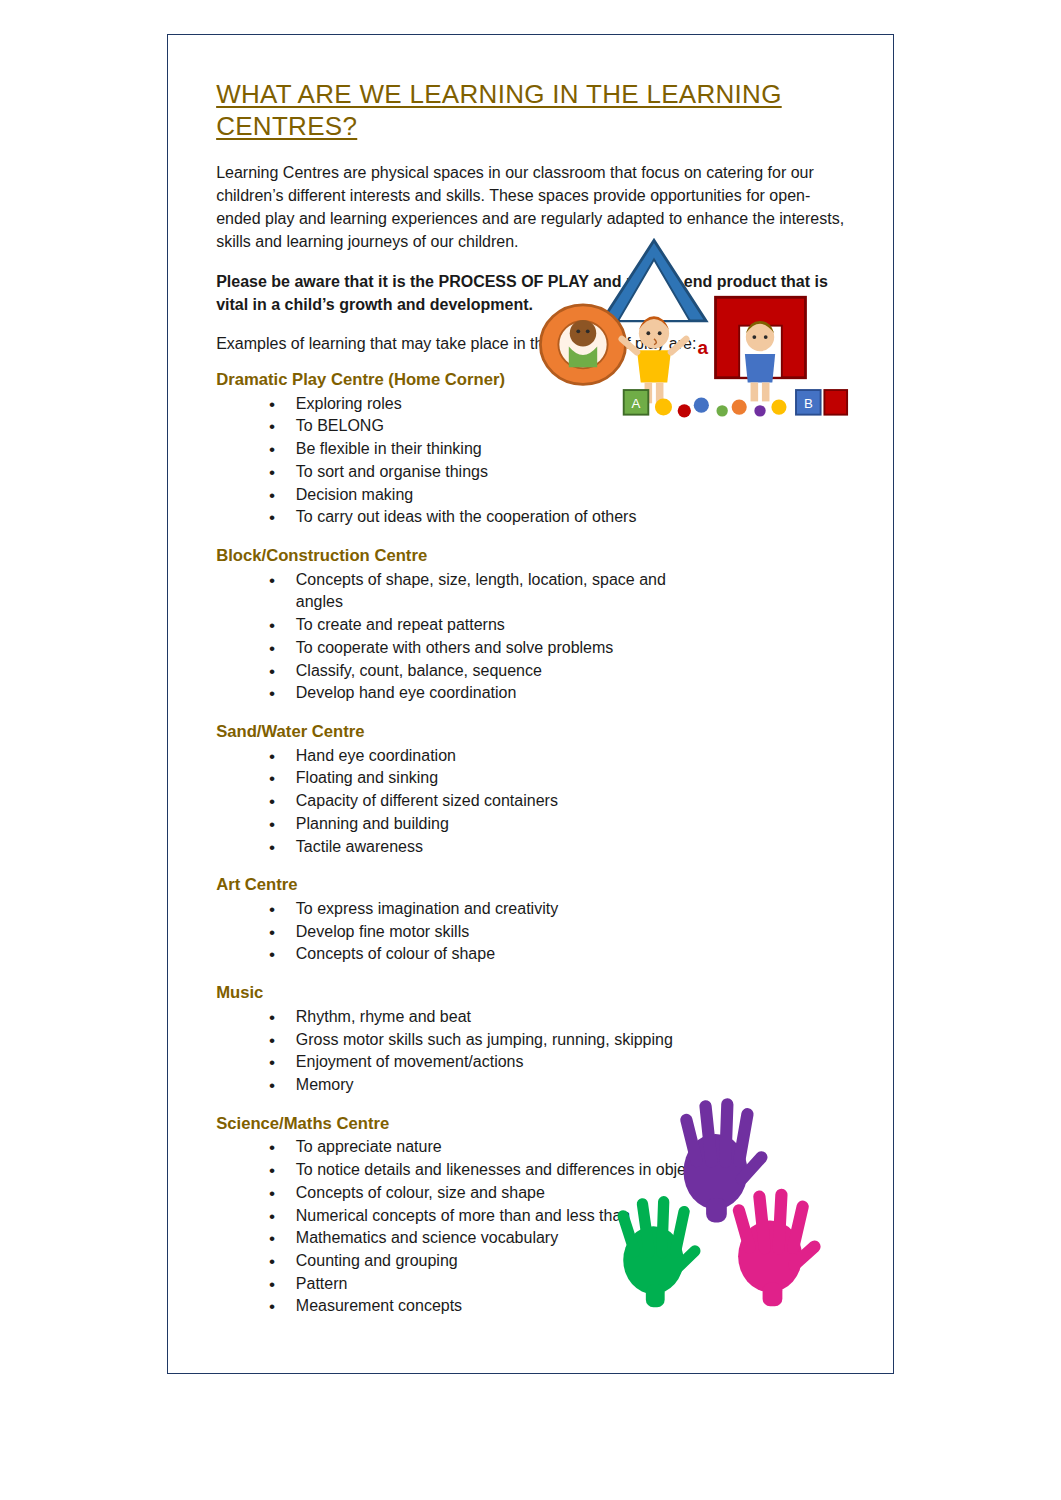WHAT ARE WE LEARNING IN THE LEARNING CENTRES?
Learning Centres are physical spaces in our classroom that focus on catering for our children’s different interests and skills. These spaces provide opportunities for open-ended play and learning experiences and are regularly adapted to enhance the interests, skills and learning journeys of our children.
Please be aware that it is the PROCESS OF PLAY and not the end product that is vital in a child’s growth and development.
Examples of learning that may take place in the process of play are:
A B a
Dramatic Play Centre (Home Corner)
Exploring roles
To BELONG
Be flexible in their thinking
To sort and organise things
Decision making
To carry out ideas with the cooperation of others
Block/Construction Centre
Concepts of shape, size, length, location, space and angles
To create and repeat patterns
To cooperate with others and solve problems
Classify, count, balance, sequence
Develop hand eye coordination
Sand/Water Centre
Hand eye coordination
Floating and sinking
Capacity of different sized containers
Planning and building
Tactile awareness
Art Centre
To express imagination and creativity
Develop fine motor skills
Concepts of colour of shape
Music
Rhythm, rhyme and beat
Gross motor skills such as jumping, running, skipping
Enjoyment of movement/actions
Memory
Science/Maths Centre
To appreciate nature
To notice details and likenesses and differences in objects
Concepts of colour, size and shape
Numerical concepts of more than and less than
Mathematics and science vocabulary
Counting and grouping
Pattern
Measurement concepts